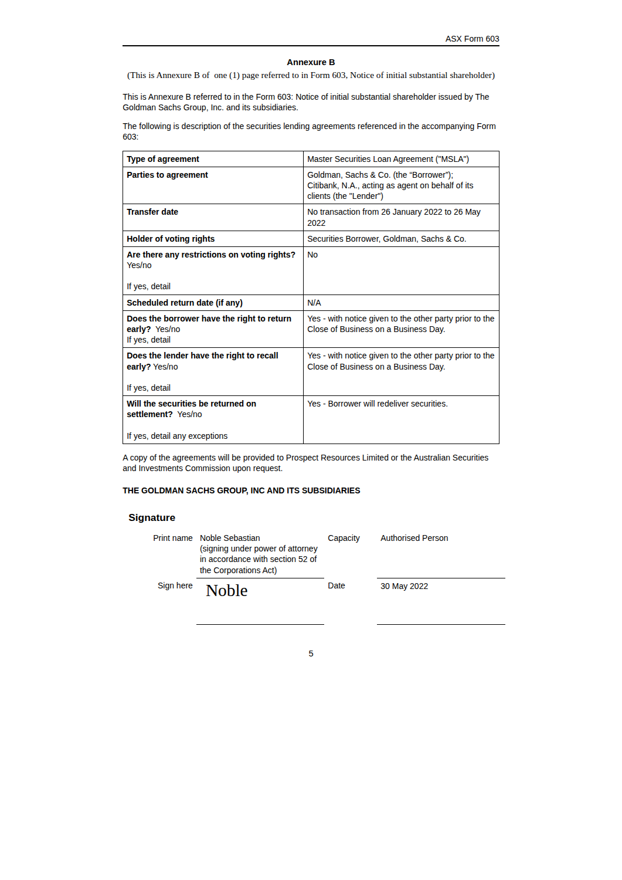ASX Form 603
Annexure B
(This is Annexure B of one (1) page referred to in Form 603, Notice of initial substantial shareholder)
This is Annexure B referred to in the Form 603: Notice of initial substantial shareholder issued by The Goldman Sachs Group, Inc. and its subsidiaries.
The following is description of the securities lending agreements referenced in the accompanying Form 603:
| Type of agreement | Master Securities Loan Agreement ("MSLA") |
| Parties to agreement | Goldman, Sachs & Co. (the “Borrower”); Citibank, N.A., acting as agent on behalf of its clients (the "Lender") |
| Transfer date | No transaction from 26 January 2022 to 26 May 2022 |
| Holder of voting rights | Securities Borrower, Goldman, Sachs & Co. |
| Are there any restrictions on voting rights? Yes/no If yes, detail | No |
| Scheduled return date (if any) | N/A |
| Does the borrower have the right to return early? Yes/no If yes, detail | Yes - with notice given to the other party prior to the Close of Business on a Business Day. |
| Does the lender have the right to recall early? Yes/no If yes, detail | Yes - with notice given to the other party prior to the Close of Business on a Business Day. |
| Will the securities be returned on settlement? Yes/no If yes, detail any exceptions | Yes - Borrower will redeliver securities. |
A copy of the agreements will be provided to Prospect Resources Limited or the Australian Securities and Investments Commission upon request.
THE GOLDMAN SACHS GROUP, INC AND ITS SUBSIDIARIES
Signature
| Print name | Noble Sebastian (signing under power of attorney in accordance with section 52 of the Corporations Act) | Capacity | Authorised Person |
| Sign here | Noble | Date | 30 May 2022 |
5